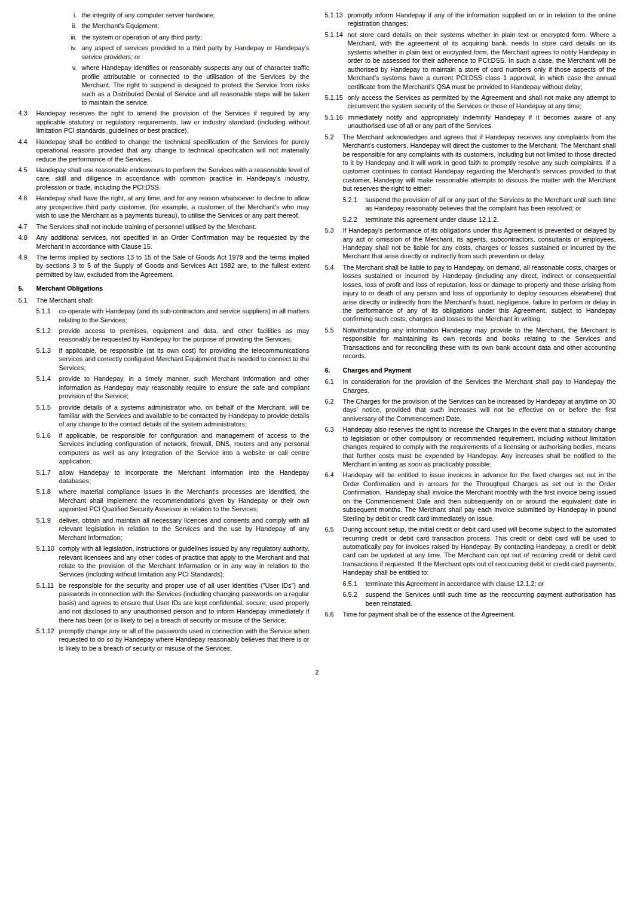i.
the integrity of any computer server hardware;
ii.
the Merchant's Equipment;
iii.
the system or operation of any third party;
iv.
any aspect of services provided to a third party by Handepay or Handepay's service providers; or
v.
where Handepay identifies or reasonably suspects any out of character traffic profile attributable or connected to the utilisation of the Services by the Merchant. The right to suspend is designed to protect the Service from risks such as a Distributed Denial of Service and all reasonable steps will be taken to maintain the service.
4.3
Handepay reserves the right to amend the provision of the Services if required by any applicable statutory or regulatory requirements, law or industry standard (including without limitation PCI standards, guidelines or best practice).
4.4
Handepay shall be entitled to change the technical specification of the Services for purely operational reasons provided that any change to technical specification will not materially reduce the performance of the Services.
4.5
Handepay shall use reasonable endeavours to perform the Services with a reasonable level of care, skill and diligence in accordance with common practice in Handepay's industry, profession or trade, including the PCI:DSS.
4.6
Handepay shall have the right, at any time, and for any reason whatsoever to decline to allow any prospective third party customer, (for example, a customer of the Merchant's who may wish to use the Merchant as a payments bureau), to utilise the Services or any part thereof.
4.7
The Services shall not include training of personnel utilised by the Merchant.
4.8
Any additional services, not specified in an Order Confirmation may be requested by the Merchant in accordance with Clause 15.
4.9
The terms implied by sections 13 to 15 of the Sale of Goods Act 1979 and the terms implied by sections 3 to 5 of the Supply of Goods and Services Act 1982 are, to the fullest extent permitted by law, excluded from the Agreement.
5.
Merchant Obligations
5.1
The Merchant shall:
5.1.1
co-operate with Handepay (and its sub-contractors and service suppliers) in all matters relating to the Services;
5.1.2
provide access to premises, equipment and data, and other facilities as may reasonably be requested by Handepay for the purpose of providing the Services;
5.1.3
if applicable, be responsible (at its own cost) for providing the telecommunications services and correctly configured Merchant Equipment that is needed to connect to the Services;
5.1.4
provide to Handepay, in a timely manner, such Merchant Information and other information as Handepay may reasonably require to ensure the safe and compliant provision of the Service;
5.1.5
provide details of a systems administrator who, on behalf of the Merchant, will be familiar with the Services and available to be contacted by Handepay to provide details of any change to the contact details of the system administrators;
5.1.6
if applicable, be responsible for configuration and management of access to the Services including configuration of network, firewall, DNS, routers and any personal computers as well as any integration of the Service into a website or call centre application;
5.1.7
allow Handepay to incorporate the Merchant Information into the Handepay databases;
5.1.8
where material compliance issues in the Merchant's processes are identified, the Merchant shall implement the recommendations given by Handepay or their own appointed PCI Qualified Security Assessor in relation to the Services;
5.1.9
deliver, obtain and maintain all necessary licences and consents and comply with all relevant legislation in relation to the Services and the use by Handepay of any Merchant Information;
5.1.10
comply with all legislation, instructions or guidelines issued by any regulatory authority, relevant licensees and any other codes of practice that apply to the Merchant and that relate to the provision of the Merchant Information or in any way in relation to the Services (including without limitation any PCI Standards);
5.1.11
be responsible for the security and proper use of all user identities ("User IDs") and passwords in connection with the Services (including changing passwords on a regular basis) and agrees to ensure that User IDs are kept confidential, secure, used properly and not disclosed to any unauthorised person and to inform Handepay immediately if there has been (or is likely to be) a breach of security or misuse of the Service;
5.1.12
promptly change any or all of the passwords used in connection with the Service when requested to do so by Handepay where Handepay reasonably believes that there is or is likely to be a breach of security or misuse of the Services;
5.1.13
promptly inform Handepay if any of the information supplied on or in relation to the online registration changes;
5.1.14
not store card details on their systems whether in plain text or encrypted form. Where a Merchant, with the agreement of its acquiring bank, needs to store card details on its systems whether in plain text or encrypted form, the Merchant agrees to notify Handepay in order to be assessed for their adherence to PCI:DSS. In such a case, the Merchant will be authorised by Handepay to maintain a store of card numbers only if those aspects of the Merchant's systems have a current PCI:DSS class 1 approval, in which case the annual certificate from the Merchant's QSA must be provided to Handepay without delay;
5.1.15
only access the Services as permitted by the Agreement and shall not make any attempt to circumvent the system security of the Services or those of Handepay at any time;
5.1.16
immediately notify and appropriately indemnify Handepay if it becomes aware of any unauthorised use of all or any part of the Services.
5.2
The Merchant acknowledges and agrees that if Handepay receives any complaints from the Merchant's customers, Handepay will direct the customer to the Merchant. The Merchant shall be responsible for any complaints with its customers, including but not limited to those directed to it by Handepay and it will work in good faith to promptly resolve any such complaints. If a customer continues to contact Handepay regarding the Merchant's services provided to that customer, Handepay will make reasonable attempts to discuss the matter with the Merchant but reserves the right to either:
5.2.1
suspend the provision of all or any part of the Services to the Merchant until such time as Handepay reasonably believes that the complaint has been resolved; or
5.2.2
terminate this agreement under clause 12.1.2.
5.3
If Handepay's performance of its obligations under this Agreement is prevented or delayed by any act or omission of the Merchant, its agents, subcontractors, consultants or employees, Handepay shall not be liable for any costs, charges or losses sustained or incurred by the Merchant that arise directly or indirectly from such prevention or delay.
5.4
The Merchant shall be liable to pay to Handepay, on demand, all reasonable costs, charges or losses sustained or incurred by Handepay (including any direct, indirect or consequential losses, loss of profit and loss of reputation, loss or damage to property and those arising from injury to or death of any person and loss of opportunity to deploy resources elsewhere) that arise directly or indirectly from the Merchant's fraud, negligence, failure to perform or delay in the performance of any of its obligations under this Agreement, subject to Handepay confirming such costs, charges and losses to the Merchant in writing.
5.5
Notwithstanding any information Handepay may provide to the Merchant, the Merchant is responsible for maintaining its own records and books relating to the Services and Transactions and for reconciling these with its own bank account data and other accounting records.
6.
Charges and Payment
6.1
In consideration for the provision of the Services the Merchant shall pay to Handepay the Charges.
6.2
The Charges for the provision of the Services can be increased by Handepay at anytime on 30 days' notice, provided that such increases will not be effective on or before the first anniversary of the Commencement Date.
6.3
Handepay also reserves the right to increase the Charges in the event that a statutory change to legislation or other compulsory or recommended requirement, including without limitation changes required to comply with the requirements of a licensing or authorising bodies, means that further costs must be expended by Handepay. Any increases shall be notified to the Merchant in writing as soon as practicably possible.
6.4
Handepay will be entitled to issue invoices in advance for the fixed charges set out in the Order Confirmation and in arrears for the Throughput Charges as set out in the Order Confirmation. Handepay shall invoice the Merchant monthly with the first invoice being issued on the Commencement Date and then subsequently on or around the equivalent date in subsequent months. The Merchant shall pay each invoice submitted by Handepay in pound Sterling by debit or credit card immediately on issue.
6.5
During account setup, the initial credit or debit card used will become subject to the automated recurring credit or debit card transaction process. This credit or debit card will be used to automatically pay for invoices raised by Handepay. By contacting Handepay, a credit or debit card can be updated at any time. The Merchant can opt out of recurring credit or debit card transactions if requested. If the Merchant opts out of reoccurring debit or credit card payments, Handepay shall be entitled to:
6.5.1
terminate this Agreement in accordance with clause 12.1.2; or
6.5.2
suspend the Services until such time as the reoccurring payment authorisation has been reinstated.
6.6
Time for payment shall be of the essence of the Agreement.
2